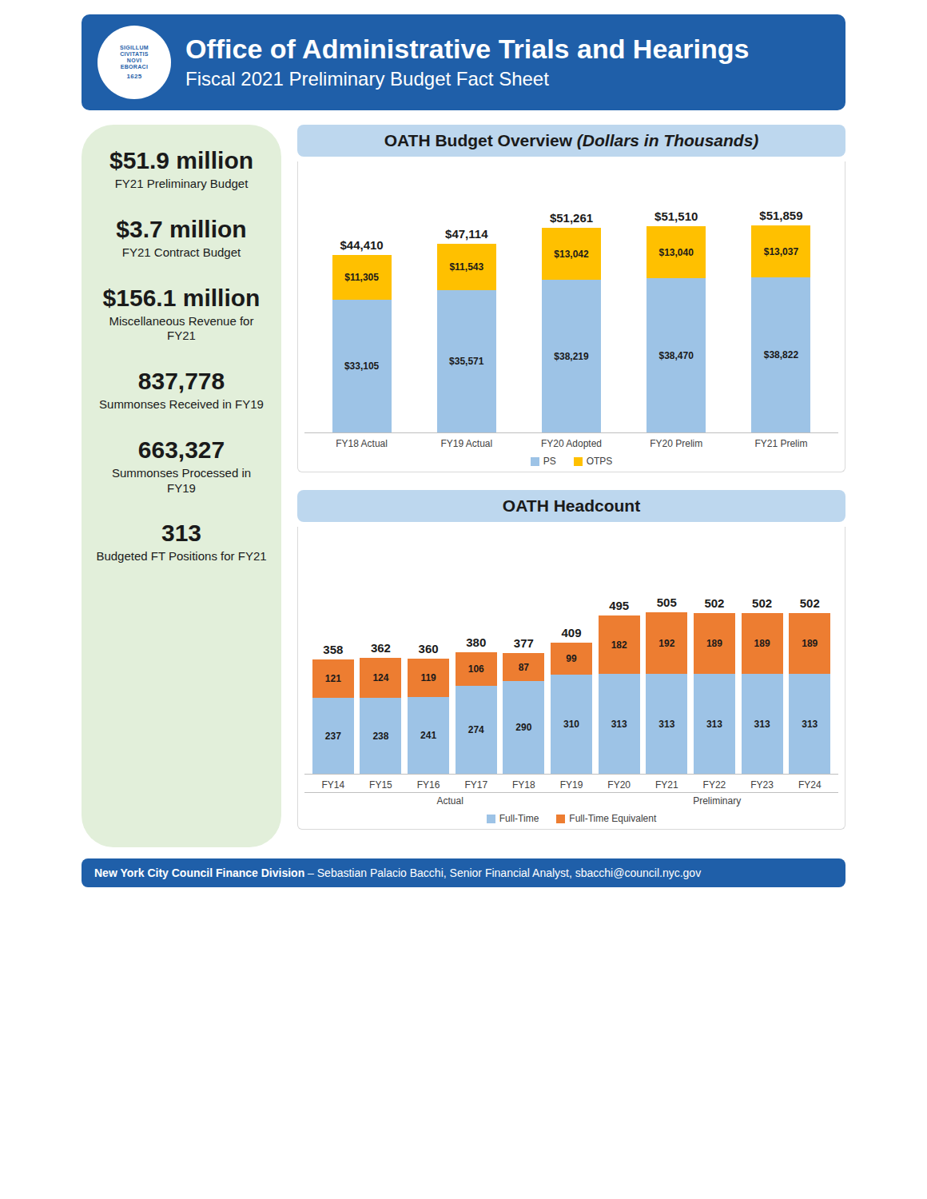SIGILLUM CIVITATIS NOVI EBORACI 1625
Office of Administrative Trials and Hearings
Fiscal 2021 Preliminary Budget Fact Sheet
$51.9 million
FY21 Preliminary Budget
$3.7 million
FY21 Contract Budget
$156.1 million
Miscellaneous Revenue for FY21
837,778
Summonses Received in FY19
663,327
Summonses Processed in FY19
313
Budgeted FT Positions for FY21
OATH Budget Overview (Dollars in Thousands)
$44,410
$11,305
$33,105
$47,114
$11,543
$35,571
$51,261
$13,042
$38,219
$51,510
$13,040
$38,470
$51,859
$13,037
$38,822
FY18 Actual
FY19 Actual
FY20 Adopted
FY20 Prelim
FY21 Prelim
PS
OTPS
OATH Headcount
358
121
237
362
124
238
360
119
241
380
106
274
377
87
290
409
99
310
495
182
313
505
192
313
502
189
313
502
189
313
502
189
313
FY14
FY15
FY16
FY17
FY18
FY19
FY20
FY21
FY22
FY23
FY24
Actual
Preliminary
Full-Time
Full-Time Equivalent
New York City Council Finance Division – Sebastian Palacio Bacchi, Senior Financial Analyst, sbacchi@council.nyc.gov